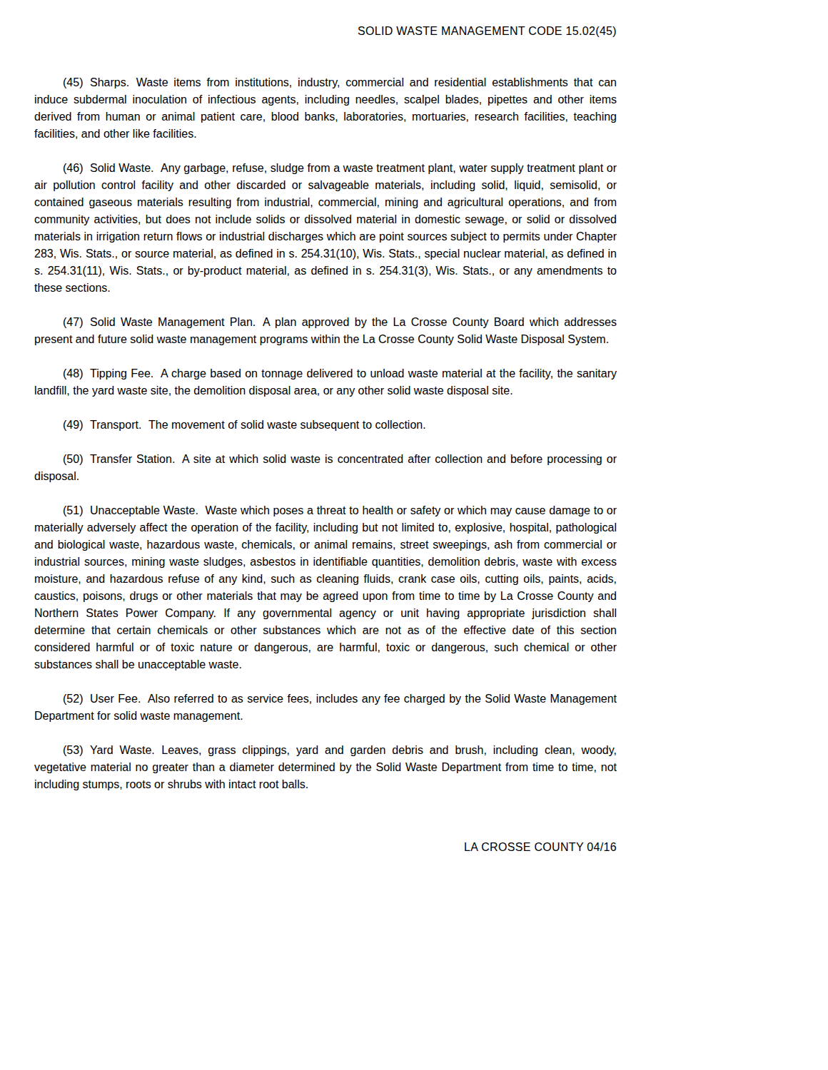SOLID WASTE MANAGEMENT CODE 15.02(45)
(45) Sharps. Waste items from institutions, industry, commercial and residential establishments that can induce subdermal inoculation of infectious agents, including needles, scalpel blades, pipettes and other items derived from human or animal patient care, blood banks, laboratories, mortuaries, research facilities, teaching facilities, and other like facilities.
(46) Solid Waste. Any garbage, refuse, sludge from a waste treatment plant, water supply treatment plant or air pollution control facility and other discarded or salvageable materials, including solid, liquid, semisolid, or contained gaseous materials resulting from industrial, commercial, mining and agricultural operations, and from community activities, but does not include solids or dissolved material in domestic sewage, or solid or dissolved materials in irrigation return flows or industrial discharges which are point sources subject to permits under Chapter 283, Wis. Stats., or source material, as defined in s. 254.31(10), Wis. Stats., special nuclear material, as defined in s. 254.31(11), Wis. Stats., or by-product material, as defined in s. 254.31(3), Wis. Stats., or any amendments to these sections.
(47) Solid Waste Management Plan. A plan approved by the La Crosse County Board which addresses present and future solid waste management programs within the La Crosse County Solid Waste Disposal System.
(48) Tipping Fee. A charge based on tonnage delivered to unload waste material at the facility, the sanitary landfill, the yard waste site, the demolition disposal area, or any other solid waste disposal site.
(49) Transport. The movement of solid waste subsequent to collection.
(50) Transfer Station. A site at which solid waste is concentrated after collection and before processing or disposal.
(51) Unacceptable Waste. Waste which poses a threat to health or safety or which may cause damage to or materially adversely affect the operation of the facility, including but not limited to, explosive, hospital, pathological and biological waste, hazardous waste, chemicals, or animal remains, street sweepings, ash from commercial or industrial sources, mining waste sludges, asbestos in identifiable quantities, demolition debris, waste with excess moisture, and hazardous refuse of any kind, such as cleaning fluids, crank case oils, cutting oils, paints, acids, caustics, poisons, drugs or other materials that may be agreed upon from time to time by La Crosse County and Northern States Power Company. If any governmental agency or unit having appropriate jurisdiction shall determine that certain chemicals or other substances which are not as of the effective date of this section considered harmful or of toxic nature or dangerous, are harmful, toxic or dangerous, such chemical or other substances shall be unacceptable waste.
(52) User Fee. Also referred to as service fees, includes any fee charged by the Solid Waste Management Department for solid waste management.
(53) Yard Waste. Leaves, grass clippings, yard and garden debris and brush, including clean, woody, vegetative material no greater than a diameter determined by the Solid Waste Department from time to time, not including stumps, roots or shrubs with intact root balls.
LA CROSSE COUNTY 04/16